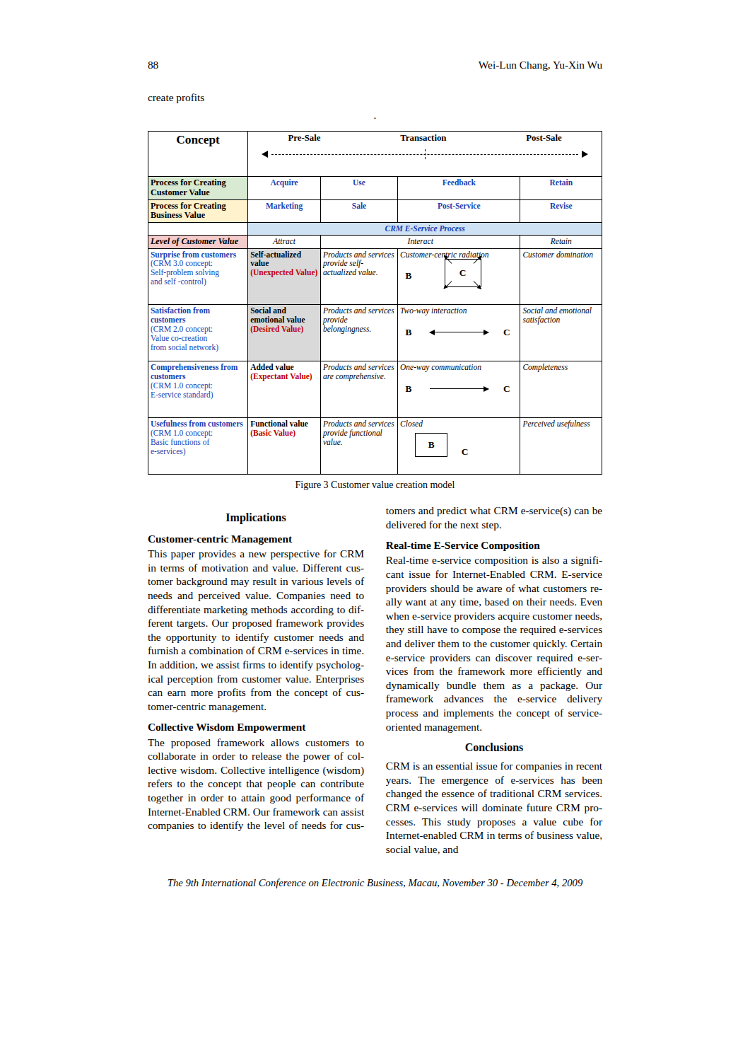88 Wei-Lun Chang, Yu-Xin Wu
create profits.
| Concept | Pre-Sale Transaction Post-Sale |
| Process for Creating Customer Value | Acquire | Use | Feedback | Retain |
| Process for Creating Business Value | Marketing | Sale | Post-Service | Revise |
| | CRM E-Service Process |
| Level of Customer Value | Attract | Interact | Retain |
| Surprise from customers (CRM 3.0 concept: Self-problem solving and self -control) | Self-actualized value (Unexpected Value) | Products and services provide self-actualized value. | Customer-centric radiation B C | Customer domination |
| Satisfaction from customers (CRM 2.0 concept: Value co-creation from social network) | Social and emotional value (Desired Value) | Products and services provide belongingness. | Two-way interaction B C | Social and emotional satisfaction |
| Comprehensiveness from customers (CRM 1.0 concept: E-service standard) | Added value (Expectant Value) | Products and services are comprehensive. | One-way communication B C | Completeness |
| Usefulness from customers (CRM 1.0 concept: Basic functions of e-services) | Functional value (Basic Value) | Products and services provide functional value. | Closed B C | Perceived usefulness |
Figure 3 Customer value creation model
Implications
Customer-centric Management
This paper provides a new perspective for CRM in terms of motivation and value. Different customer background may result in various levels of needs and perceived value. Companies need to differentiate marketing methods according to different targets. Our proposed framework provides the opportunity to identify customer needs and furnish a combination of CRM e-services in time. In addition, we assist firms to identify psychological perception from customer value. Enterprises can earn more profits from the concept of customer-centric management.
Collective Wisdom Empowerment
The proposed framework allows customers to collaborate in order to release the power of collective wisdom. Collective intelligence (wisdom) refers to the concept that people can contribute together in order to attain good performance of Internet-Enabled CRM. Our framework can assist companies to identify the level of needs for customers and predict what CRM e-service(s) can be delivered for the next step.
Real-time E-Service Composition
Real-time e-service composition is also a significant issue for Internet-Enabled CRM. E-service providers should be aware of what customers really want at any time, based on their needs. Even when e-service providers acquire customer needs, they still have to compose the required e-services and deliver them to the customer quickly. Certain e-service providers can discover required e-services from the framework more efficiently and dynamically bundle them as a package. Our framework advances the e-service delivery process and implements the concept of service-oriented management.
Conclusions
CRM is an essential issue for companies in recent years. The emergence of e-services has been changed the essence of traditional CRM services. CRM e-services will dominate future CRM processes. This study proposes a value cube for Internet-enabled CRM in terms of business value, social value, and
The 9th International Conference on Electronic Business, Macau, November 30 - December 4, 2009